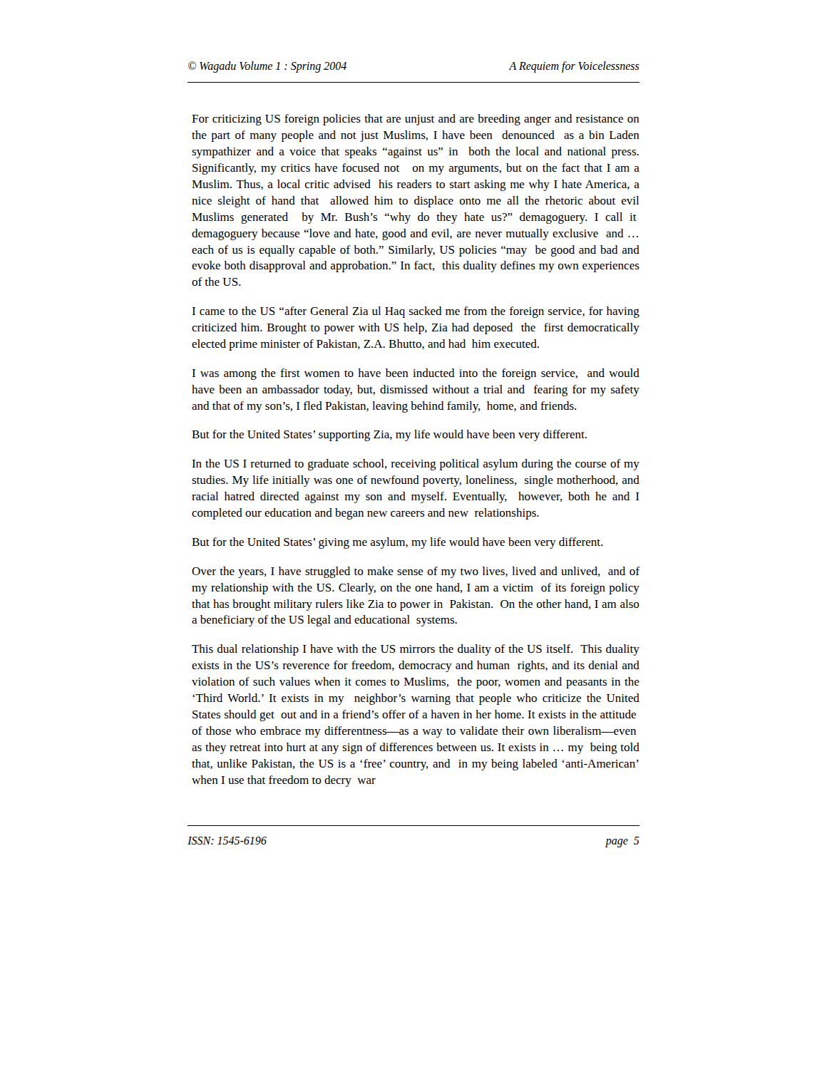© Wagadu Volume 1 : Spring 2004
A Requiem for Voicelessness
For criticizing US foreign policies that are unjust and are breeding anger and resistance on the part of many people and not just Muslims, I have been denounced as a bin Laden sympathizer and a voice that speaks “against us” in both the local and national press. Significantly, my critics have focused not on my arguments, but on the fact that I am a Muslim. Thus, a local critic advised his readers to start asking me why I hate America, a nice sleight of hand that allowed him to displace onto me all the rhetoric about evil Muslims generated by Mr. Bush’s “why do they hate us?” demagoguery. I call it demagoguery because “love and hate, good and evil, are never mutually exclusive and … each of us is equally capable of both.” Similarly, US policies “may be good and bad and evoke both disapproval and approbation.” In fact, this duality defines my own experiences of the US.
I came to the US “after General Zia ul Haq sacked me from the foreign service, for having criticized him. Brought to power with US help, Zia had deposed the first democratically elected prime minister of Pakistan, Z.A. Bhutto, and had him executed.
I was among the first women to have been inducted into the foreign service, and would have been an ambassador today, but, dismissed without a trial and fearing for my safety and that of my son’s, I fled Pakistan, leaving behind family, home, and friends.
But for the United States’ supporting Zia, my life would have been very different.
In the US I returned to graduate school, receiving political asylum during the course of my studies. My life initially was one of newfound poverty, loneliness, single motherhood, and racial hatred directed against my son and myself. Eventually, however, both he and I completed our education and began new careers and new relationships.
But for the United States’ giving me asylum, my life would have been very different.
Over the years, I have struggled to make sense of my two lives, lived and unlived, and of my relationship with the US. Clearly, on the one hand, I am a victim of its foreign policy that has brought military rulers like Zia to power in Pakistan. On the other hand, I am also a beneficiary of the US legal and educational systems.
This dual relationship I have with the US mirrors the duality of the US itself. This duality exists in the US’s reverence for freedom, democracy and human rights, and its denial and violation of such values when it comes to Muslims, the poor, women and peasants in the ‘Third World.’ It exists in my neighbor’s warning that people who criticize the United States should get out and in a friend’s offer of a haven in her home. It exists in the attitude of those who embrace my differentness—as a way to validate their own liberalism—even as they retreat into hurt at any sign of differences between us. It exists in … my being told that, unlike Pakistan, the US is a ‘free’ country, and in my being labeled ‘anti-American’ when I use that freedom to decry war
ISSN: 1545-6196
page 5